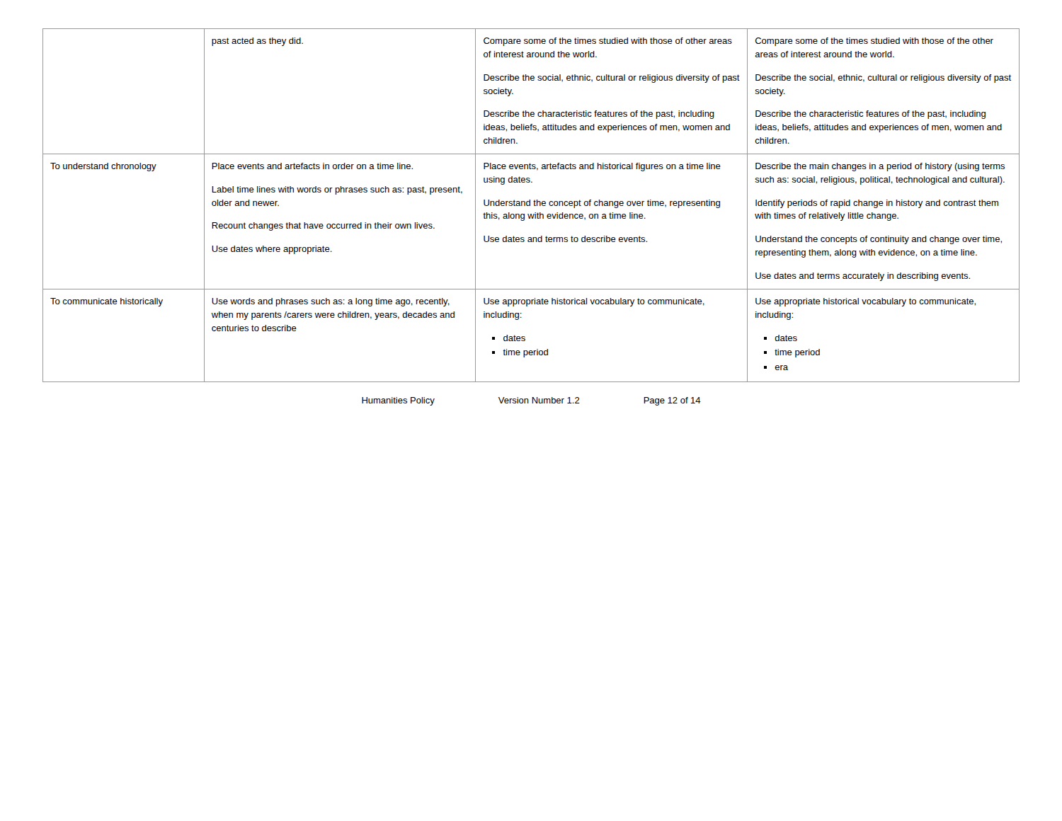| | past acted as they did. | Compare some of the times studied with those of other areas of interest around the world. Describe the social, ethnic, cultural or religious diversity of past society. Describe the characteristic features of the past, including ideas, beliefs, attitudes and experiences of men, women and children. | Compare some of the times studied with those of the other areas of interest around the world. Describe the social, ethnic, cultural or religious diversity of past society. Describe the characteristic features of the past, including ideas, beliefs, attitudes and experiences of men, women and children. |
| To understand chronology | Place events and artefacts in order on a time line. Label time lines with words or phrases such as: past, present, older and newer. Recount changes that have occurred in their own lives. Use dates where appropriate. | Place events, artefacts and historical figures on a time line using dates. Understand the concept of change over time, representing this, along with evidence, on a time line. Use dates and terms to describe events. | Describe the main changes in a period of history (using terms such as: social, religious, political, technological and cultural). Identify periods of rapid change in history and contrast them with times of relatively little change. Understand the concepts of continuity and change over time, representing them, along with evidence, on a time line. Use dates and terms accurately in describing events. |
| To communicate historically | Use words and phrases such as: a long time ago, recently, when my parents /carers were children, years, decades and centuries to describe | Use appropriate historical vocabulary to communicate, including: dates time period | Use appropriate historical vocabulary to communicate, including: dates time period era |
Humanities Policy Version Number 1.2 Page 12 of 14